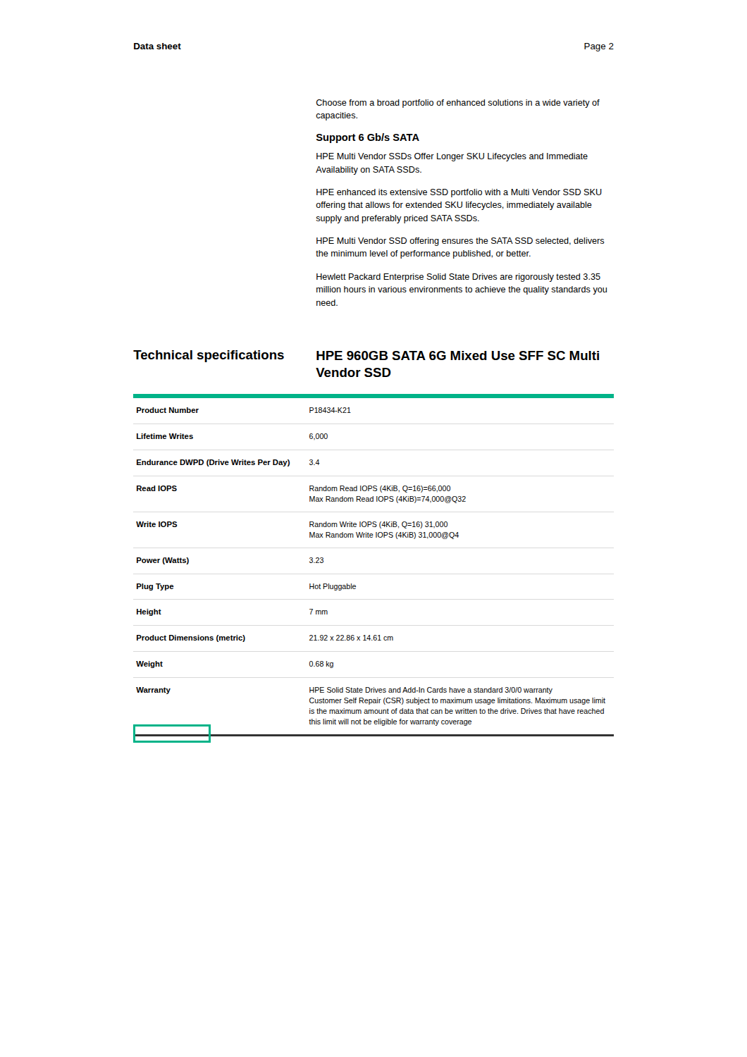Data sheet
Page 2
Choose from a broad portfolio of enhanced solutions in a wide variety of capacities.
Support 6 Gb/s SATA
HPE Multi Vendor SSDs Offer Longer SKU Lifecycles and Immediate Availability on SATA SSDs.
HPE enhanced its extensive SSD portfolio with a Multi Vendor SSD SKU offering that allows for extended SKU lifecycles, immediately available supply and preferably priced SATA SSDs.
HPE Multi Vendor SSD offering ensures the SATA SSD selected, delivers the minimum level of performance published, or better.
Hewlett Packard Enterprise Solid State Drives are rigorously tested 3.35 million hours in various environments to achieve the quality standards you need.
Technical specifications
HPE 960GB SATA 6G Mixed Use SFF SC Multi Vendor SSD
| Product Number | P18434-K21 |
| Lifetime Writes | 6,000 |
| Endurance DWPD (Drive Writes Per Day) | 3.4 |
| Read IOPS | Random Read IOPS (4KiB, Q=16)=66,000 Max Random Read IOPS (4KiB)=74,000@Q32 |
| Write IOPS | Random Write IOPS (4KiB, Q=16) 31,000 Max Random Write IOPS (4KiB) 31,000@Q4 |
| Power (Watts) | 3.23 |
| Plug Type | Hot Pluggable |
| Height | 7 mm |
| Product Dimensions (metric) | 21.92 x 22.86 x 14.61 cm |
| Weight | 0.68 kg |
| Warranty | HPE Solid State Drives and Add-In Cards have a standard 3/0/0 warranty Customer Self Repair (CSR) subject to maximum usage limitations. Maximum usage limit is the maximum amount of data that can be written to the drive. Drives that have reached this limit will not be eligible for warranty coverage |